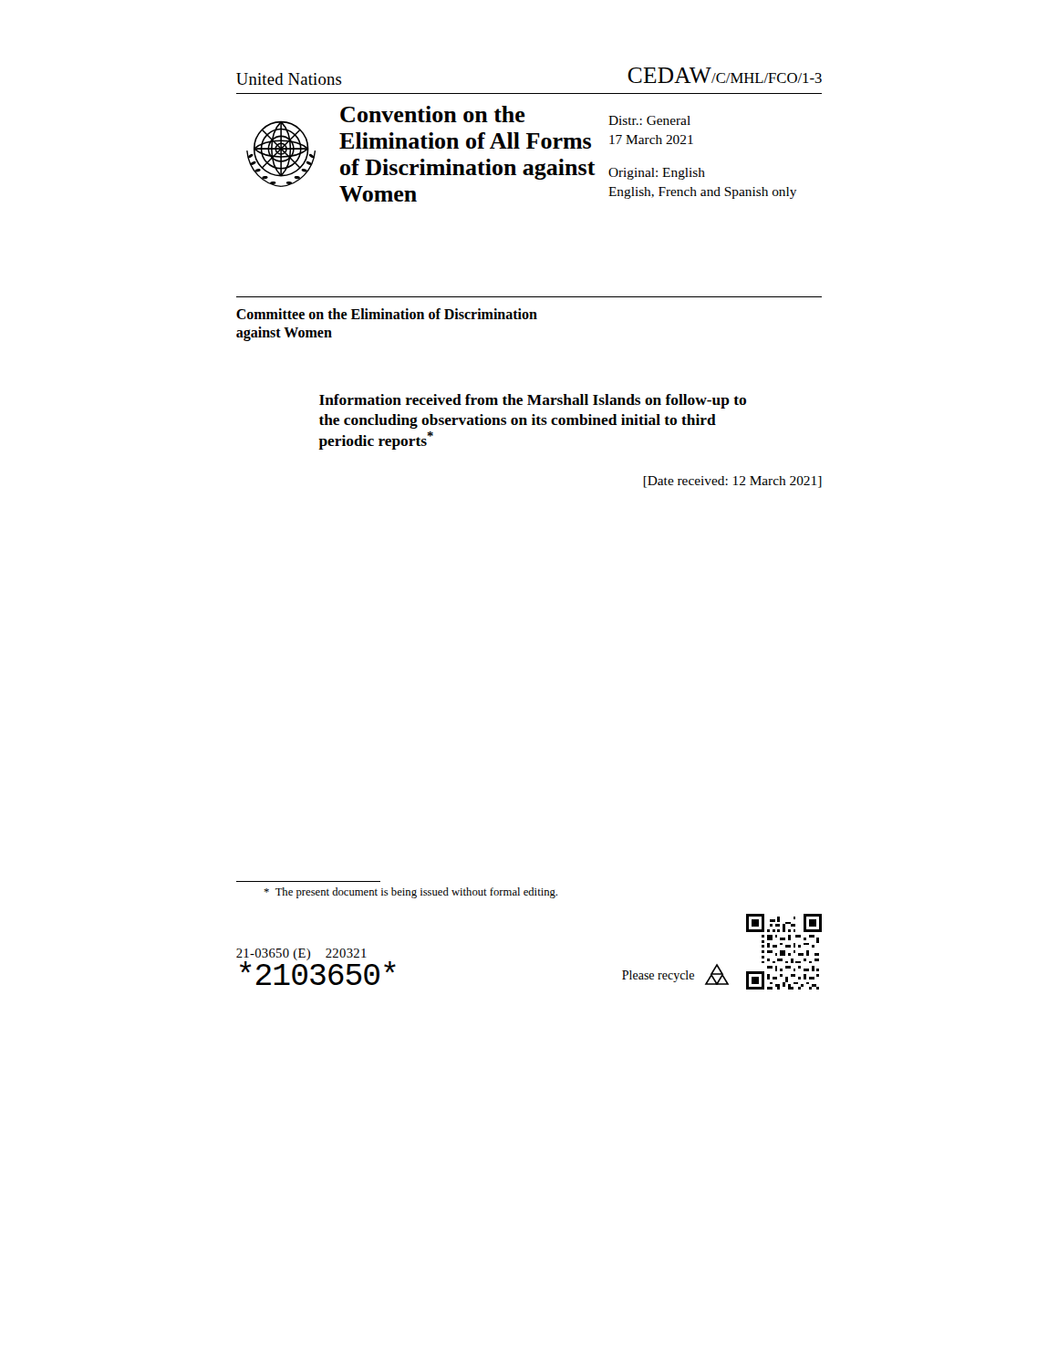United Nations
CEDAW/C/MHL/FCO/1-3
Convention on the Elimination of All Forms of Discrimination against Women
Distr.: General
17 March 2021
Original: English
English, French and Spanish only
Committee on the Elimination of Discrimination
against Women
Information received from the Marshall Islands on follow-up to the concluding observations on its combined initial to third periodic reports*
[Date received: 12 March 2021]
* The present document is being issued without formal editing.
21-03650 (E) 220321
*2103650*
Please recycle